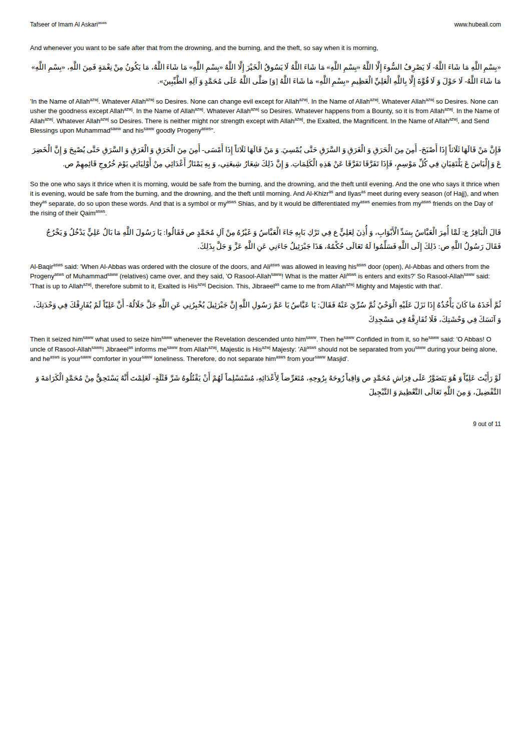Tafseer of Imam Al Askariasws
www.hubeali.com
And whenever you want to be safe after that from the drowning, and the burning, and the theft, so say when it is morning,
«بِسْمِ اللَّهِ مَا شَاءَ اللَّهُ- لَا يَصْرِفُ السُّوءَ إِلَّا اللَّهُ «بِسْمِ اللَّهِ» مَا شَاءَ اللَّهُ لَا يَسُوقُ الْخَيْرَ إِلَّا اللَّهُ «بِسْمِ اللَّهِ» مَا شَاءَ اللَّهُ، مَا يَكُونُ مِنْ نِعْمَةٍ فَمِنَ اللَّهِ، «بِسْمِ اللَّهِ» مَا شَاءَ اللَّهُ- لَا حَوْلَ وَ لَا قُوَّةَ إِلَّا بِاللَّهِ الْعَلِيِّ الْعَظِيمِ «بِسْمِ اللَّهِ» مَا شَاءَ اللَّهُ [وَ] صَلَّى اللَّهُ عَلَى مُحَمَّدٍ وَ آلِهِ الطَّيِّبِينَ».
'In the Name of Allahazwj. Whatever Allahazwj so Desires. None can change evil except for Allahazwj. In the Name of Allahazwj. Whatever Allahazwj so Desires. None can usher the goodness except Allahazwj. In the Name of Allahazwj. Whatever Allahazwj so Desires. Whatever happens from a Bounty, so it is from Allahazwj. In the Name of Allahazwj. Whatever Allahazwj so Desires. There is neither might nor strength except with Allahazwj, the Exalted, the Magnificent. In the Name of Allahazwj, and Send Blessings upon Muhammadsaww and hissaww goodly Progenyasws''.
فَإِنَّ مَنْ قَالَهَا ثَلَاثاً إِذَا أَصْبَحَ- أَمِنَ مِنَ الْحَرَقِ وَ الْغَرَقِ وَ السَّرَقِ حَتَّى يُمْسِيَ. وَ مَنْ قَالَهَا ثَلَاثاً إِذَا أَمْسَى- أَمِنَ مِنَ الْحَرَقِ وَ الْغَرَقِ وَ السَّرَقِ حَتَّى يُصْبِحَ وَ إِنَّ الْخَضِرَ عَ وَ إِلْيَاسَ عَ يَلْتَقِيَانِ فِي كُلِّ مَوْسِمٍ، فَإِذَا تَفَرَّقَا تَفَرَّقَا عَنْ هَذِهِ الْكَلِمَاتِ. وَ إِنَّ ذَلِكَ شِعَارُ شِيعَتِي، وَ بِهِ يَمْتَازُ أَعْدَائِي مِنْ أَوْلِيَائِي يَوْمَ خُرُوجِ قَائِمِهِمْ ص.
So the one who says it thrice when it is morning, would be safe from the burning, and the drowning, and the theft until evening. And the one who says it thrice when it is evening, would be safe from the burning, and the drowning, and the theft until morning. And Al-Khizras and Ilyasas meet during every season (of Hajj), and when theyas separate, do so upon these words. And that is a symbol or myasws Shias, and by it would be differentiated myasws enemies from myasws friends on the Day of the rising of their Qaimasws.
قَالَ الْبَاقِرُ ع: لَمَّا أُمِرَ الْعَبَّاسُ بِسَدِّ الْأَبْوَابِ، وَ أُذِنَ لِعَلِيٍّ ع فِي تَرْكِ بَابِهِ جَاءَ الْعَبَّاسُ وَ غَيْرُهُ مِنْ آلِ مُحَمَّدٍ ص فَقَالُوا: يَا رَسُولَ اللَّهِ مَا بَالُ عَلِيٍّ يَدْخُلُ وَ يَخْرُجُ فَقَالَ رَسُولُ اللَّهِ ص: ذَلِكَ إِلَى اللَّهِ فَسَلِّمُوا لَهُ تَعَالَى حُكْمُهُ، هَذَا جَبْرَئِيلُ جَاءَنِي عَنِ اللَّهِ عَزَّ وَ جَلَّ بِذَلِكَ.
Al-Baqirasws said: 'When Al-Abbas was ordered with the closure of the doors, and Aliasws was allowed in leaving hisasws door (open), Al-Abbas and others from the Progenyasws of Muhammadsaww (relatives) came over, and they said, 'O Rasool-Allahsaww! What is the matter Aliasws is enters and exits?' So Rasool-Allahsaww said: 'That is up to Allahazwj, therefore submit to it, Exalted is Hisazwj Decision. This, Jibraeelas came to me from Allahazwj Mighty and Majestic with that'.
ثُمَّ أَخَذَهُ مَا كَانَ يَأْخُذُهُ إِذَا نَزَلَ عَلَيْهِ الْوَحْيُ ثُمَّ سُرِّيَ عَنْهُ فَقَالَ: يَا عَبَّاسُ يَا عَمَّ رَسُولِ اللَّهِ إِنَّ جَبْرَئِيلَ يُخْبِرُنِي عَنِ اللَّهِ جَلَّ جَلَالُهُ- أَنَّ عَلِيّاً لَمْ يُفَارِقْكَ فِي وَحْدَتِكَ، وَ آنَسَكَ فِي وَحْشَتِكَ، فَلَا تُفَارِقْهُ فِي مَسْجِدِكَ
Then it seized himsaww what used to seize himsaww whenever the Revelation descended unto himsaww. Then hesaww Confided in from it, so hesaww said: 'O Abbas! O uncle of Rasool-Allahsaww! Jibraeelas informs mesaww from Allahazwj, Majestic is Hisazwj Majesty: 'Aliasws should not be separated from yousaww during your being alone, and heasws is yoursaww comforter in yoursaww loneliness. Therefore, do not separate himasws from yoursaww Masjid'.
لَوْ رَأَيْتَ عَلِيّاً وَ هُوَ يَتَضَوَّرُ عَلَى فِرَاشِ مُحَمَّدٍ ص وَاقِياً رُوحَهُ بِرُوحِهِ، مُتَعَرِّضاً لِأَعْدَائِهِ، مُسْتَسْلِماً لَهُمْ أَنْ يَقْتُلُوهُ شَرَّ قَتْلَةٍ- لَعَلِمْتَ أَنَّهُ يَسْتَحِقُّ مِنْ مُحَمَّدٍ الْكَرَامَةَ وَ التَّفْضِيلَ، وَ مِنَ اللَّهِ تَعَالَى التَّعْظِيمَ وَ التَّبْجِيلَ
9 out of 11